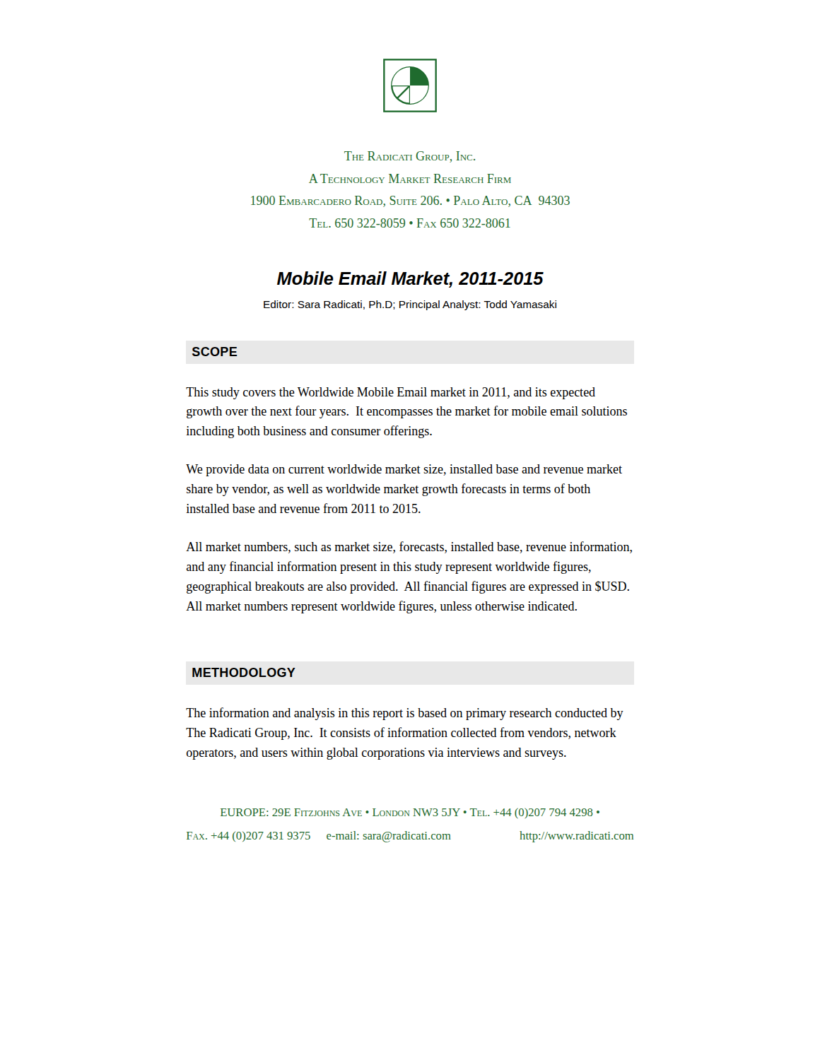The Radicati Group, Inc.
A Technology Market Research Firm
1900 Embarcadero Road, Suite 206. • Palo Alto, CA 94303
Tel. 650 322-8059 • Fax 650 322-8061
Mobile Email Market, 2011-2015
Editor: Sara Radicati, Ph.D; Principal Analyst: Todd Yamasaki
SCOPE
This study covers the Worldwide Mobile Email market in 2011, and its expected growth over the next four years. It encompasses the market for mobile email solutions including both business and consumer offerings.
We provide data on current worldwide market size, installed base and revenue market share by vendor, as well as worldwide market growth forecasts in terms of both installed base and revenue from 2011 to 2015.
All market numbers, such as market size, forecasts, installed base, revenue information, and any financial information present in this study represent worldwide figures, geographical breakouts are also provided. All financial figures are expressed in $USD. All market numbers represent worldwide figures, unless otherwise indicated.
METHODOLOGY
The information and analysis in this report is based on primary research conducted by The Radicati Group, Inc. It consists of information collected from vendors, network operators, and users within global corporations via interviews and surveys.
EUROPE: 29E Fitzjohns Ave • London NW3 5JY • Tel. +44 (0)207 794 4298 •
Fax. +44 (0)207 431 9375 e-mail: sara@radicati.com http://www.radicati.com